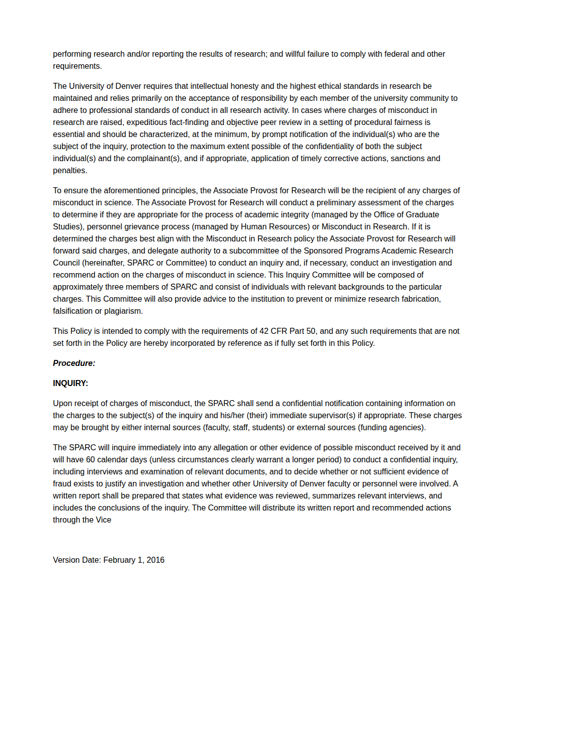performing research and/or reporting the results of research; and willful failure to comply with federal and other requirements.
The University of Denver requires that intellectual honesty and the highest ethical standards in research be maintained and relies primarily on the acceptance of responsibility by each member of the university community to adhere to professional standards of conduct in all research activity. In cases where charges of misconduct in research are raised, expeditious fact-finding and objective peer review in a setting of procedural fairness is essential and should be characterized, at the minimum, by prompt notification of the individual(s) who are the subject of the inquiry, protection to the maximum extent possible of the confidentiality of both the subject individual(s) and the complainant(s), and if appropriate, application of timely corrective actions, sanctions and penalties.
To ensure the aforementioned principles, the Associate Provost for Research will be the recipient of any charges of misconduct in science. The Associate Provost for Research will conduct a preliminary assessment of the charges to determine if they are appropriate for the process of academic integrity (managed by the Office of Graduate Studies), personnel grievance process (managed by Human Resources) or Misconduct in Research. If it is determined the charges best align with the Misconduct in Research policy the Associate Provost for Research will forward said charges, and delegate authority to a subcommittee of the Sponsored Programs Academic Research Council (hereinafter, SPARC or Committee) to conduct an inquiry and, if necessary, conduct an investigation and recommend action on the charges of misconduct in science. This Inquiry Committee will be composed of approximately three members of SPARC and consist of individuals with relevant backgrounds to the particular charges. This Committee will also provide advice to the institution to prevent or minimize research fabrication, falsification or plagiarism.
This Policy is intended to comply with the requirements of 42 CFR Part 50, and any such requirements that are not set forth in the Policy are hereby incorporated by reference as if fully set forth in this Policy.
Procedure:
INQUIRY:
Upon receipt of charges of misconduct, the SPARC shall send a confidential notification containing information on the charges to the subject(s) of the inquiry and his/her (their) immediate supervisor(s) if appropriate. These charges may be brought by either internal sources (faculty, staff, students) or external sources (funding agencies).
The SPARC will inquire immediately into any allegation or other evidence of possible misconduct received by it and will have 60 calendar days (unless circumstances clearly warrant a longer period) to conduct a confidential inquiry, including interviews and examination of relevant documents, and to decide whether or not sufficient evidence of fraud exists to justify an investigation and whether other University of Denver faculty or personnel were involved. A written report shall be prepared that states what evidence was reviewed, summarizes relevant interviews, and includes the conclusions of the inquiry. The Committee will distribute its written report and recommended actions through the Vice
Version Date: February 1, 2016